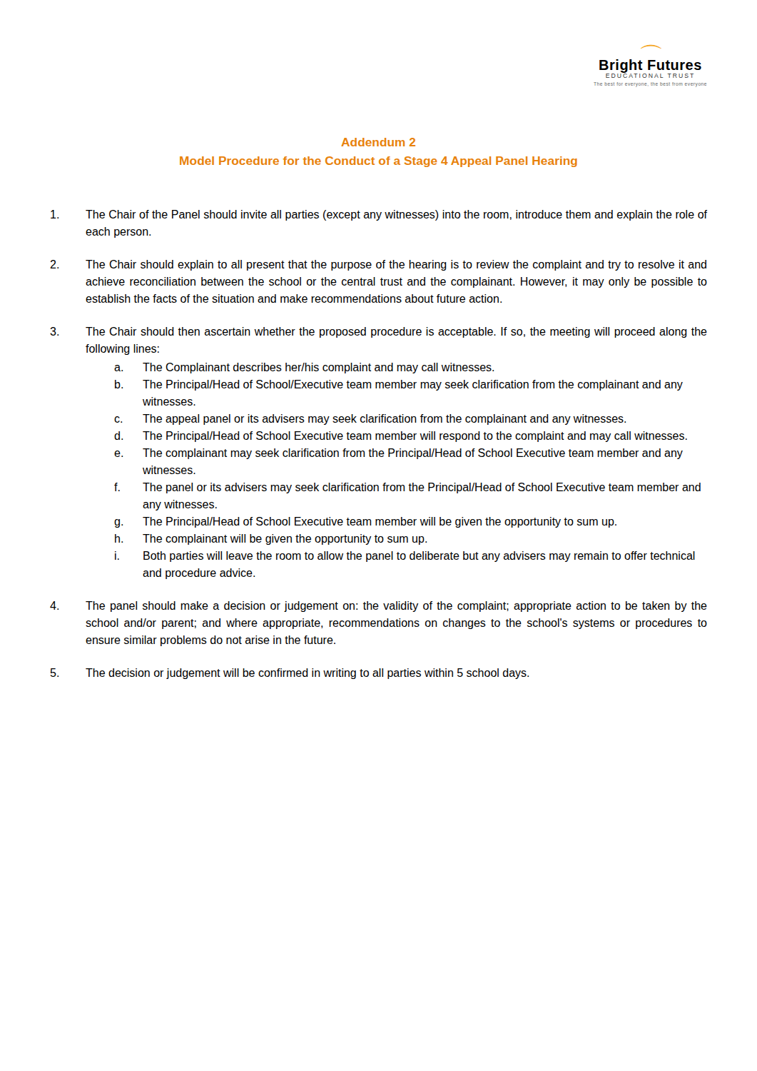⌒ Bright Futures EDUCATIONAL TRUST The best for everyone, the best from everyone
Addendum 2
Model Procedure for the Conduct of a Stage 4 Appeal Panel Hearing
The Chair of the Panel should invite all parties (except any witnesses) into the room, introduce them and explain the role of each person.
The Chair should explain to all present that the purpose of the hearing is to review the complaint and try to resolve it and achieve reconciliation between the school or the central trust and the complainant. However, it may only be possible to establish the facts of the situation and make recommendations about future action.
The Chair should then ascertain whether the proposed procedure is acceptable. If so, the meeting will proceed along the following lines:
The Complainant describes her/his complaint and may call witnesses.
The Principal/Head of School/Executive team member may seek clarification from the complainant and any witnesses.
The appeal panel or its advisers may seek clarification from the complainant and any witnesses.
The Principal/Head of School Executive team member will respond to the complaint and may call witnesses.
The complainant may seek clarification from the Principal/Head of School Executive team member and any witnesses.
The panel or its advisers may seek clarification from the Principal/Head of School Executive team member and any witnesses.
The Principal/Head of School Executive team member will be given the opportunity to sum up.
The complainant will be given the opportunity to sum up.
Both parties will leave the room to allow the panel to deliberate but any advisers may remain to offer technical and procedure advice.
The panel should make a decision or judgement on: the validity of the complaint; appropriate action to be taken by the school and/or parent; and where appropriate, recommendations on changes to the school's systems or procedures to ensure similar problems do not arise in the future.
The decision or judgement will be confirmed in writing to all parties within 5 school days.